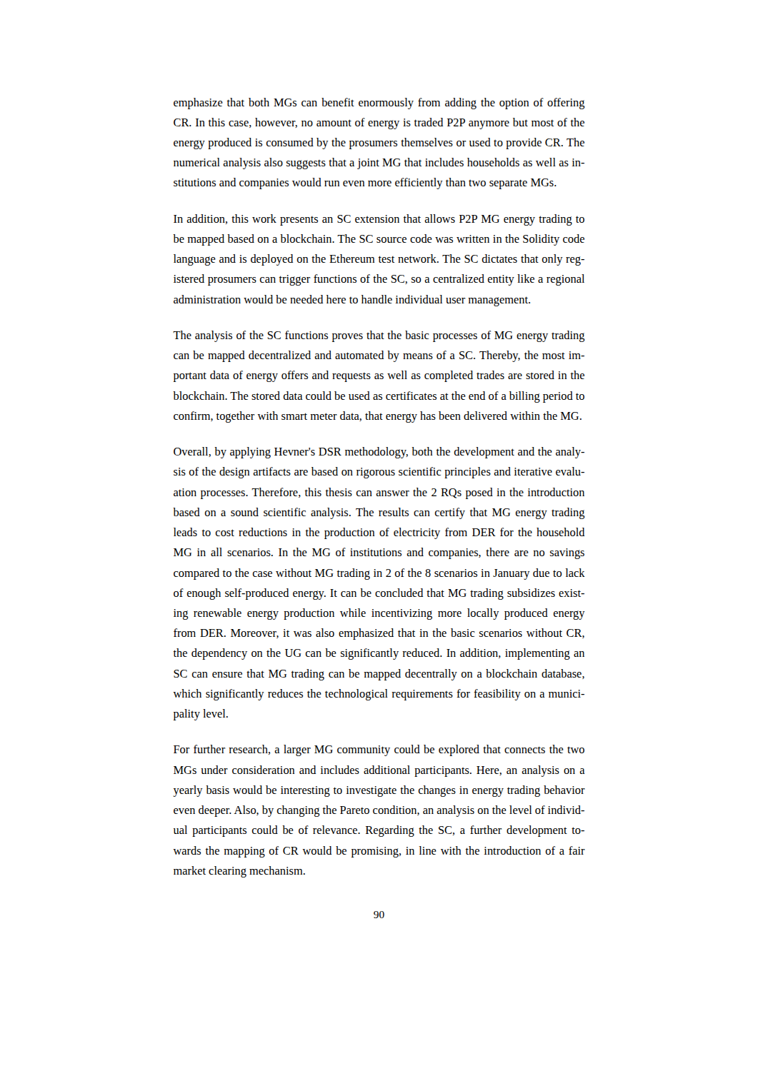emphasize that both MGs can benefit enormously from adding the option of offering CR. In this case, however, no amount of energy is traded P2P anymore but most of the energy produced is consumed by the prosumers themselves or used to provide CR. The numerical analysis also suggests that a joint MG that includes households as well as institutions and companies would run even more efficiently than two separate MGs.
In addition, this work presents an SC extension that allows P2P MG energy trading to be mapped based on a blockchain. The SC source code was written in the Solidity code language and is deployed on the Ethereum test network. The SC dictates that only registered prosumers can trigger functions of the SC, so a centralized entity like a regional administration would be needed here to handle individual user management.
The analysis of the SC functions proves that the basic processes of MG energy trading can be mapped decentralized and automated by means of a SC. Thereby, the most important data of energy offers and requests as well as completed trades are stored in the blockchain. The stored data could be used as certificates at the end of a billing period to confirm, together with smart meter data, that energy has been delivered within the MG.
Overall, by applying Hevner's DSR methodology, both the development and the analysis of the design artifacts are based on rigorous scientific principles and iterative evaluation processes. Therefore, this thesis can answer the 2 RQs posed in the introduction based on a sound scientific analysis. The results can certify that MG energy trading leads to cost reductions in the production of electricity from DER for the household MG in all scenarios. In the MG of institutions and companies, there are no savings compared to the case without MG trading in 2 of the 8 scenarios in January due to lack of enough self-produced energy. It can be concluded that MG trading subsidizes existing renewable energy production while incentivizing more locally produced energy from DER. Moreover, it was also emphasized that in the basic scenarios without CR, the dependency on the UG can be significantly reduced. In addition, implementing an SC can ensure that MG trading can be mapped decentrally on a blockchain database, which significantly reduces the technological requirements for feasibility on a municipality level.
For further research, a larger MG community could be explored that connects the two MGs under consideration and includes additional participants. Here, an analysis on a yearly basis would be interesting to investigate the changes in energy trading behavior even deeper. Also, by changing the Pareto condition, an analysis on the level of individual participants could be of relevance. Regarding the SC, a further development towards the mapping of CR would be promising, in line with the introduction of a fair market clearing mechanism.
90